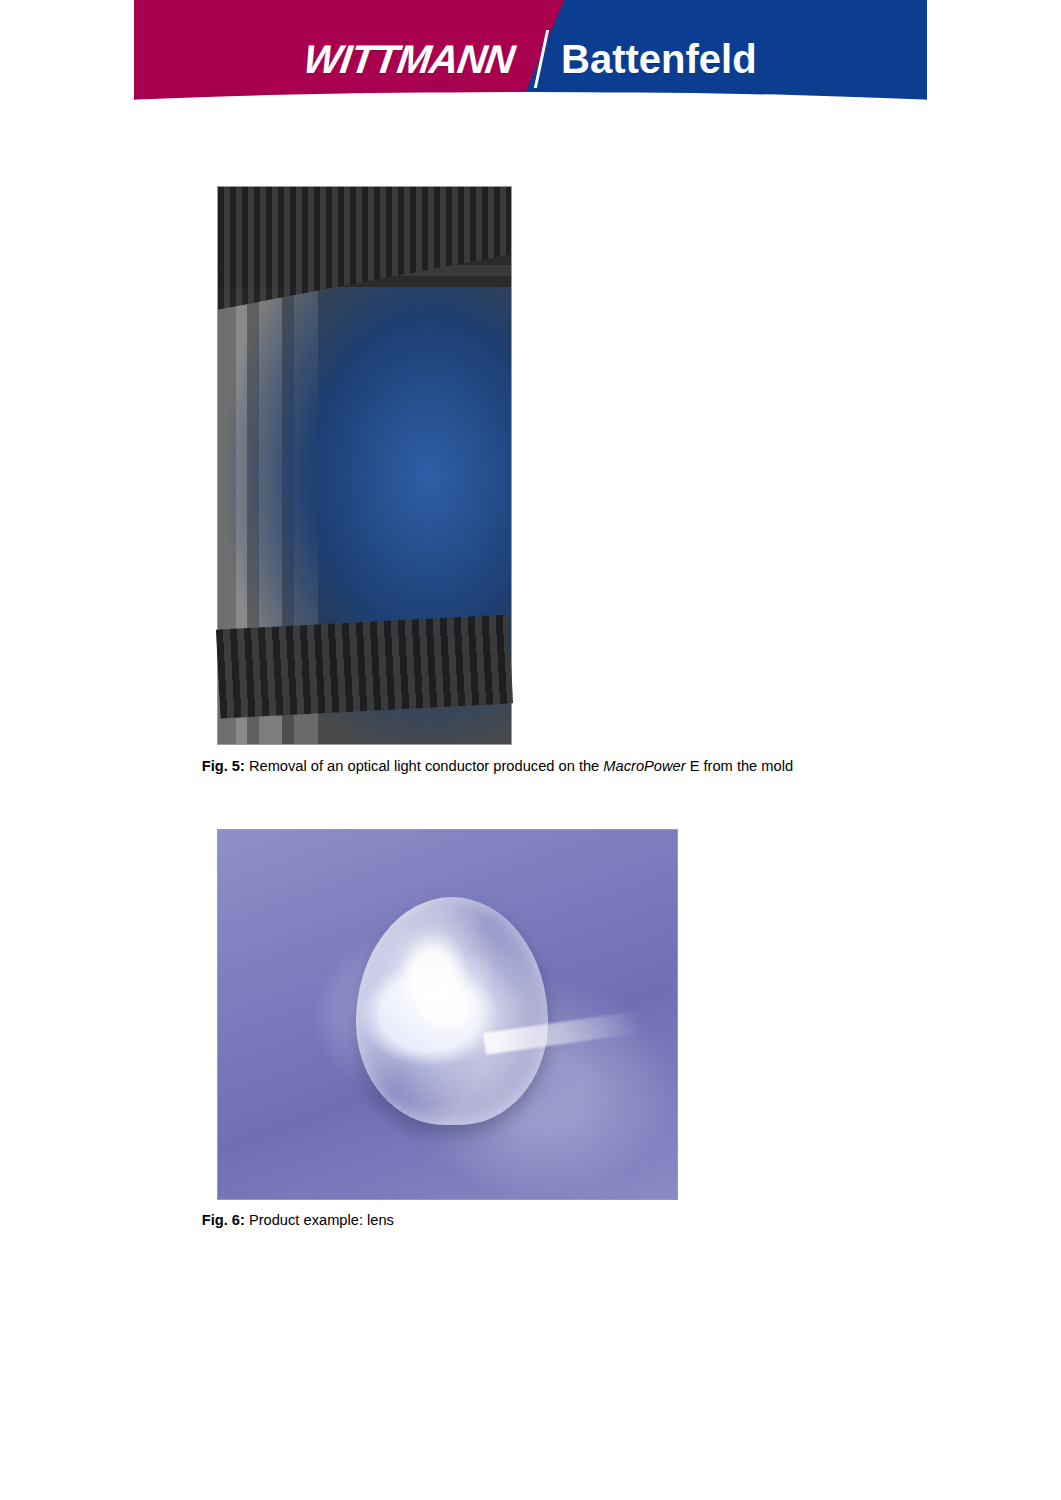WITTMANN Battenfeld
Fig. 5: Removal of an optical light conductor produced on the MacroPower E from the mold
Fig. 6: Product example: lens